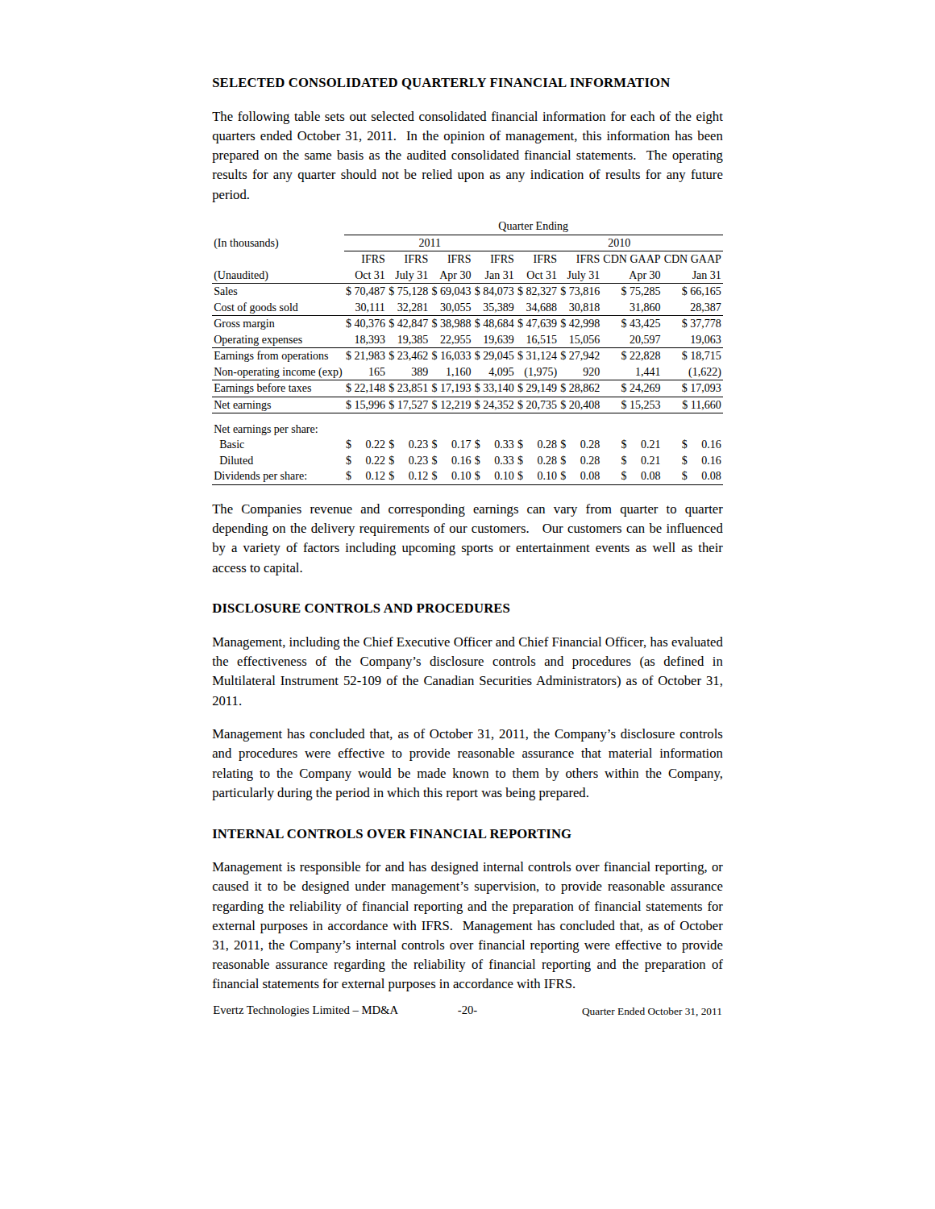SELECTED CONSOLIDATED QUARTERLY FINANCIAL INFORMATION
The following table sets out selected consolidated financial information for each of the eight quarters ended October 31, 2011. In the opinion of management, this information has been prepared on the same basis as the audited consolidated financial statements. The operating results for any quarter should not be relied upon as any indication of results for any future period.
| | Quarter Ending |
| (In thousands) | 2011 | 2010 |
| | IFRS | IFRS | IFRS | IFRS | IFRS | IFRS | CDN GAAP | CDN GAAP |
| (Unaudited) | Oct 31 | July 31 | Apr 30 | Jan 31 | Oct 31 | July 31 | Apr 30 | Jan 31 |
| Sales | $ 70,487 | $ 75,128 | $ 69,043 | $ 84,073 | $ 82,327 | $ 73,816 | $ 75,285 | $ 66,165 |
| Cost of goods sold | 30,111 | 32,281 | 30,055 | 35,389 | 34,688 | 30,818 | 31,860 | 28,387 |
| Gross margin | $ 40,376 | $ 42,847 | $ 38,988 | $ 48,684 | $ 47,639 | $ 42,998 | $ 43,425 | $ 37,778 |
| Operating expenses | 18,393 | 19,385 | 22,955 | 19,639 | 16,515 | 15,056 | 20,597 | 19,063 |
| Earnings from operations | $ 21,983 | $ 23,462 | $ 16,033 | $ 29,045 | $ 31,124 | $ 27,942 | $ 22,828 | $ 18,715 |
| Non-operating income (exp) | 165 | 389 | 1,160 | 4,095 | (1,975) | 920 | 1,441 | (1,622) |
| Earnings before taxes | $ 22,148 | $ 23,851 | $ 17,193 | $ 33,140 | $ 29,149 | $ 28,862 | $ 24,269 | $ 17,093 |
| Net earnings | $ 15,996 | $ 17,527 | $ 12,219 | $ 24,352 | $ 20,735 | $ 20,408 | $ 15,253 | $ 11,660 |
| Net earnings per share: | | | | | | | | |
| Basic | $ 0.22 | $ 0.23 | $ 0.17 | $ 0.33 | $ 0.28 | $ 0.28 | $ 0.21 | $ 0.16 |
| Diluted | $ 0.22 | $ 0.23 | $ 0.16 | $ 0.33 | $ 0.28 | $ 0.28 | $ 0.21 | $ 0.16 |
| Dividends per share: | $ 0.12 | $ 0.12 | $ 0.10 | $ 0.10 | $ 0.10 | $ 0.08 | $ 0.08 | $ 0.08 |
The Companies revenue and corresponding earnings can vary from quarter to quarter depending on the delivery requirements of our customers. Our customers can be influenced by a variety of factors including upcoming sports or entertainment events as well as their access to capital.
DISCLOSURE CONTROLS AND PROCEDURES
Management, including the Chief Executive Officer and Chief Financial Officer, has evaluated the effectiveness of the Company’s disclosure controls and procedures (as defined in Multilateral Instrument 52-109 of the Canadian Securities Administrators) as of October 31, 2011.
Management has concluded that, as of October 31, 2011, the Company’s disclosure controls and procedures were effective to provide reasonable assurance that material information relating to the Company would be made known to them by others within the Company, particularly during the period in which this report was being prepared.
INTERNAL CONTROLS OVER FINANCIAL REPORTING
Management is responsible for and has designed internal controls over financial reporting, or caused it to be designed under management’s supervision, to provide reasonable assurance regarding the reliability of financial reporting and the preparation of financial statements for external purposes in accordance with IFRS. Management has concluded that, as of October 31, 2011, the Company’s internal controls over financial reporting were effective to provide reasonable assurance regarding the reliability of financial reporting and the preparation of financial statements for external purposes in accordance with IFRS.
| Evertz Technologies Limited – MD&A | -20- | Quarter Ended October 31, 2011 |